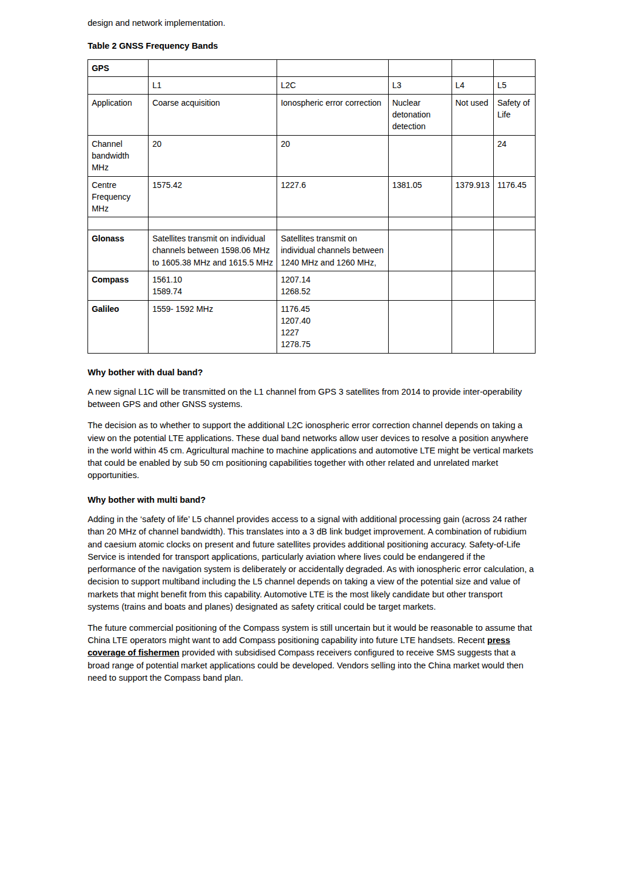design and network implementation.
Table 2 GNSS Frequency Bands
| GPS | | | | | |
| | L1 | L2C | L3 | L4 | L5 |
| Application | Coarse acquisition | Ionospheric error correction | Nuclear detonation detection | Not used | Safety of Life |
| Channel bandwidth MHz | 20 | 20 | | | 24 |
| Centre Frequency MHz | 1575.42 | 1227.6 | 1381.05 | 1379.913 | 1176.45 |
| Glonass | Satellites transmit on individual channels between 1598.06 MHz to 1605.38 MHz and 1615.5 MHz | Satellites transmit on individual channels between 1240 MHz and 1260 MHz, | | | |
| Compass | 1561.10 1589.74 | 1207.14 1268.52 | | | |
| Galileo | 1559- 1592 MHz | 1176.45 1207.40 1227 1278.75 | | | |
Why bother with dual band?
A new signal L1C will be transmitted on the L1 channel from GPS 3 satellites from 2014 to provide inter-operability between GPS and other GNSS systems.
The decision as to whether to support the additional L2C ionospheric error correction channel depends on taking a view on the potential LTE applications. These dual band networks allow user devices to resolve a position anywhere in the world within 45 cm. Agricultural machine to machine applications and automotive LTE might be vertical markets that could be enabled by sub 50 cm positioning capabilities together with other related and unrelated market opportunities.
Why bother with multi band?
Adding in the ‘safety of life’ L5 channel provides access to a signal with additional processing gain (across 24 rather than 20 MHz of channel bandwidth). This translates into a 3 dB link budget improvement. A combination of rubidium and caesium atomic clocks on present and future satellites provides additional positioning accuracy. Safety-of-Life Service is intended for transport applications, particularly aviation where lives could be endangered if the performance of the navigation system is deliberately or accidentally degraded. As with ionospheric error calculation, a decision to support multiband including the L5 channel depends on taking a view of the potential size and value of markets that might benefit from this capability. Automotive LTE is the most likely candidate but other transport systems (trains and boats and planes) designated as safety critical could be target markets.
The future commercial positioning of the Compass system is still uncertain but it would be reasonable to assume that China LTE operators might want to add Compass positioning capability into future LTE handsets. Recent press coverage of fishermen provided with subsidised Compass receivers configured to receive SMS suggests that a broad range of potential market applications could be developed. Vendors selling into the China market would then need to support the Compass band plan.